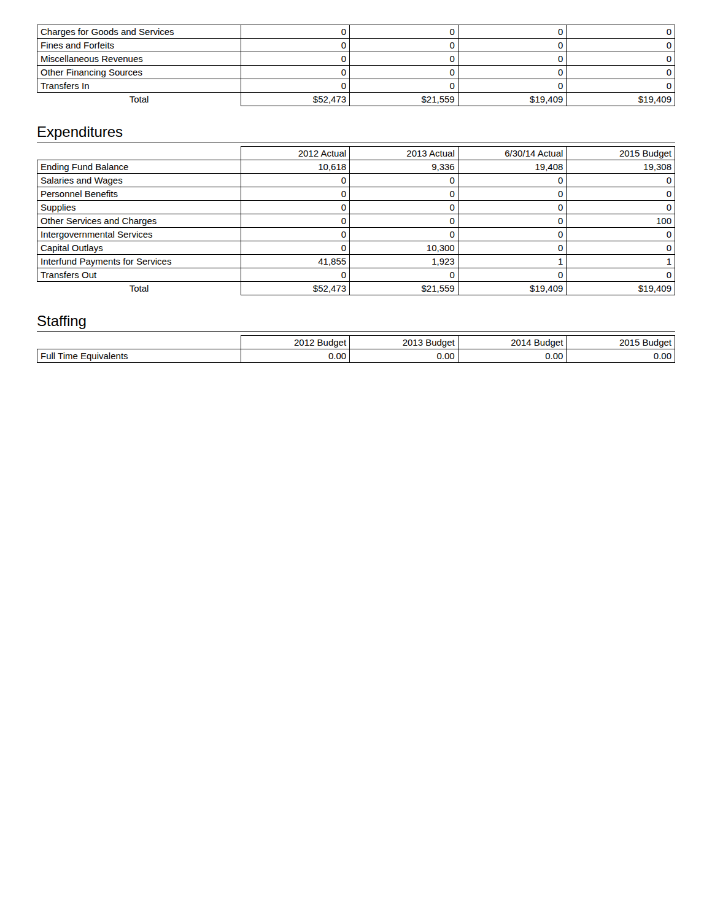| Charges for Goods and Services | 0 | 0 | 0 | 0 |
| Fines and Forfeits | 0 | 0 | 0 | 0 |
| Miscellaneous Revenues | 0 | 0 | 0 | 0 |
| Other Financing Sources | 0 | 0 | 0 | 0 |
| Transfers In | 0 | 0 | 0 | 0 |
| Total | $52,473 | $21,559 | $19,409 | $19,409 |
Expenditures
| | 2012 Actual | 2013 Actual | 6/30/14 Actual | 2015 Budget |
| --- | --- | --- | --- | --- |
| Ending Fund Balance | 10,618 | 9,336 | 19,408 | 19,308 |
| Salaries and Wages | 0 | 0 | 0 | 0 |
| Personnel Benefits | 0 | 0 | 0 | 0 |
| Supplies | 0 | 0 | 0 | 0 |
| Other Services and Charges | 0 | 0 | 0 | 100 |
| Intergovernmental Services | 0 | 0 | 0 | 0 |
| Capital Outlays | 0 | 10,300 | 0 | 0 |
| Interfund Payments for Services | 41,855 | 1,923 | 1 | 1 |
| Transfers Out | 0 | 0 | 0 | 0 |
| Total | $52,473 | $21,559 | $19,409 | $19,409 |
Staffing
| | 2012 Budget | 2013 Budget | 2014 Budget | 2015 Budget |
| --- | --- | --- | --- | --- |
| Full Time Equivalents | 0.00 | 0.00 | 0.00 | 0.00 |